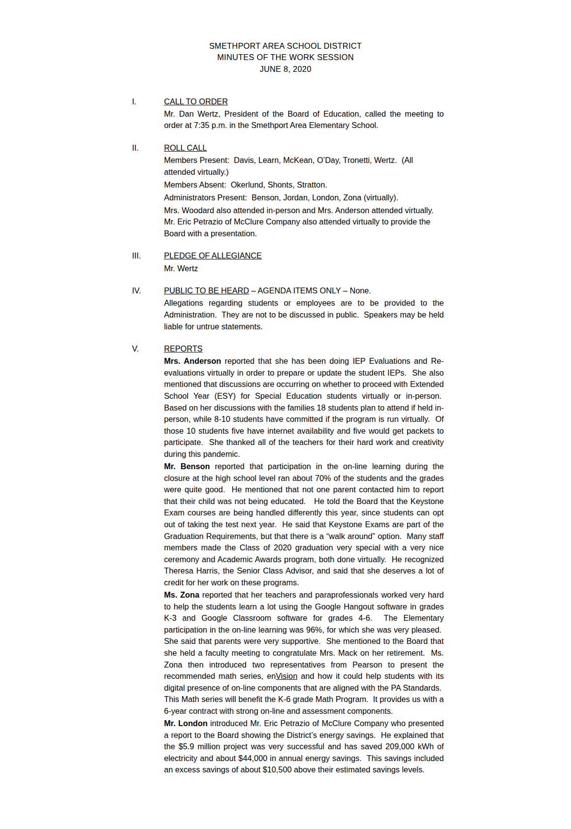SMETHPORT AREA SCHOOL DISTRICT
MINUTES OF THE WORK SESSION
JUNE 8, 2020
I.
CALL TO ORDER
Mr. Dan Wertz, President of the Board of Education, called the meeting to order at 7:35 p.m. in the Smethport Area Elementary School.
II.
ROLL CALL
Members Present: Davis, Learn, McKean, O’Day, Tronetti, Wertz. (All attended virtually.)
Members Absent: Okerlund, Shonts, Stratton.
Administrators Present: Benson, Jordan, London, Zona (virtually).
Mrs. Woodard also attended in-person and Mrs. Anderson attended virtually. Mr. Eric Petrazio of McClure Company also attended virtually to provide the Board with a presentation.
III.
PLEDGE OF ALLEGIANCE
Mr. Wertz
IV.
PUBLIC TO BE HEARD – AGENDA ITEMS ONLY – None.
Allegations regarding students or employees are to be provided to the Administration. They are not to be discussed in public. Speakers may be held liable for untrue statements.
V.
REPORTS
Mrs. Anderson reported that she has been doing IEP Evaluations and Re-evaluations virtually in order to prepare or update the student IEPs. She also mentioned that discussions are occurring on whether to proceed with Extended School Year (ESY) for Special Education students virtually or in-person. Based on her discussions with the families 18 students plan to attend if held in-person, while 8-10 students have committed if the program is run virtually. Of those 10 students five have internet availability and five would get packets to participate. She thanked all of the teachers for their hard work and creativity during this pandemic.
Mr. Benson reported that participation in the on-line learning during the closure at the high school level ran about 70% of the students and the grades were quite good. He mentioned that not one parent contacted him to report that their child was not being educated. He told the Board that the Keystone Exam courses are being handled differently this year, since students can opt out of taking the test next year. He said that Keystone Exams are part of the Graduation Requirements, but that there is a “walk around” option. Many staff members made the Class of 2020 graduation very special with a very nice ceremony and Academic Awards program, both done virtually. He recognized Theresa Harris, the Senior Class Advisor, and said that she deserves a lot of credit for her work on these programs.
Ms. Zona reported that her teachers and paraprofessionals worked very hard to help the students learn a lot using the Google Hangout software in grades K-3 and Google Classroom software for grades 4-6. The Elementary participation in the on-line learning was 96%, for which she was very pleased. She said that parents were very supportive. She mentioned to the Board that she held a faculty meeting to congratulate Mrs. Mack on her retirement. Ms. Zona then introduced two representatives from Pearson to present the recommended math series, enVision and how it could help students with its digital presence of on-line components that are aligned with the PA Standards. This Math series will benefit the K-6 grade Math Program. It provides us with a 6-year contract with strong on-line and assessment components.
Mr. London introduced Mr. Eric Petrazio of McClure Company who presented a report to the Board showing the District’s energy savings. He explained that the $5.9 million project was very successful and has saved 209,000 kWh of electricity and about $44,000 in annual energy savings. This savings included an excess savings of about $10,500 above their estimated savings levels.